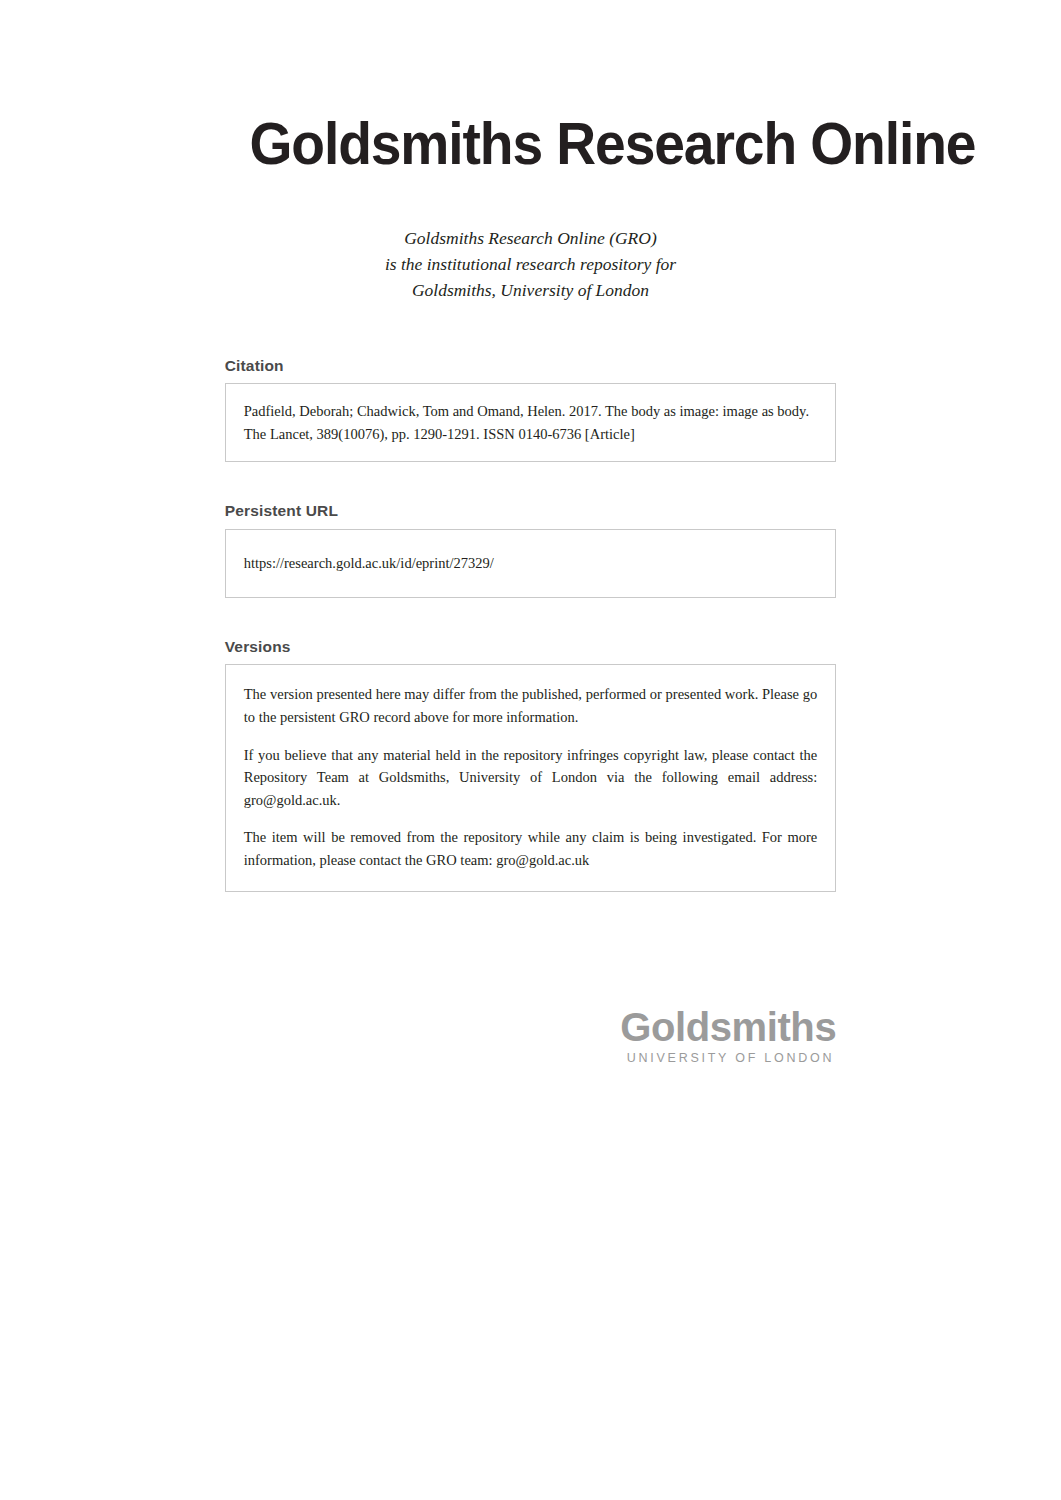Goldsmiths Research Online
Goldsmiths Research Online (GRO)
is the institutional research repository for
Goldsmiths, University of London
Citation
Padfield, Deborah; Chadwick, Tom and Omand, Helen. 2017. The body as image: image as body. The Lancet, 389(10076), pp. 1290-1291. ISSN 0140-6736 [Article]
Persistent URL
https://research.gold.ac.uk/id/eprint/27329/
Versions
The version presented here may differ from the published, performed or presented work. Please go to the persistent GRO record above for more information.
If you believe that any material held in the repository infringes copyright law, please contact the Repository Team at Goldsmiths, University of London via the following email address: gro@gold.ac.uk.
The item will be removed from the repository while any claim is being investigated. For more information, please contact the GRO team: gro@gold.ac.uk
Goldsmiths
UNIVERSITY OF LONDON